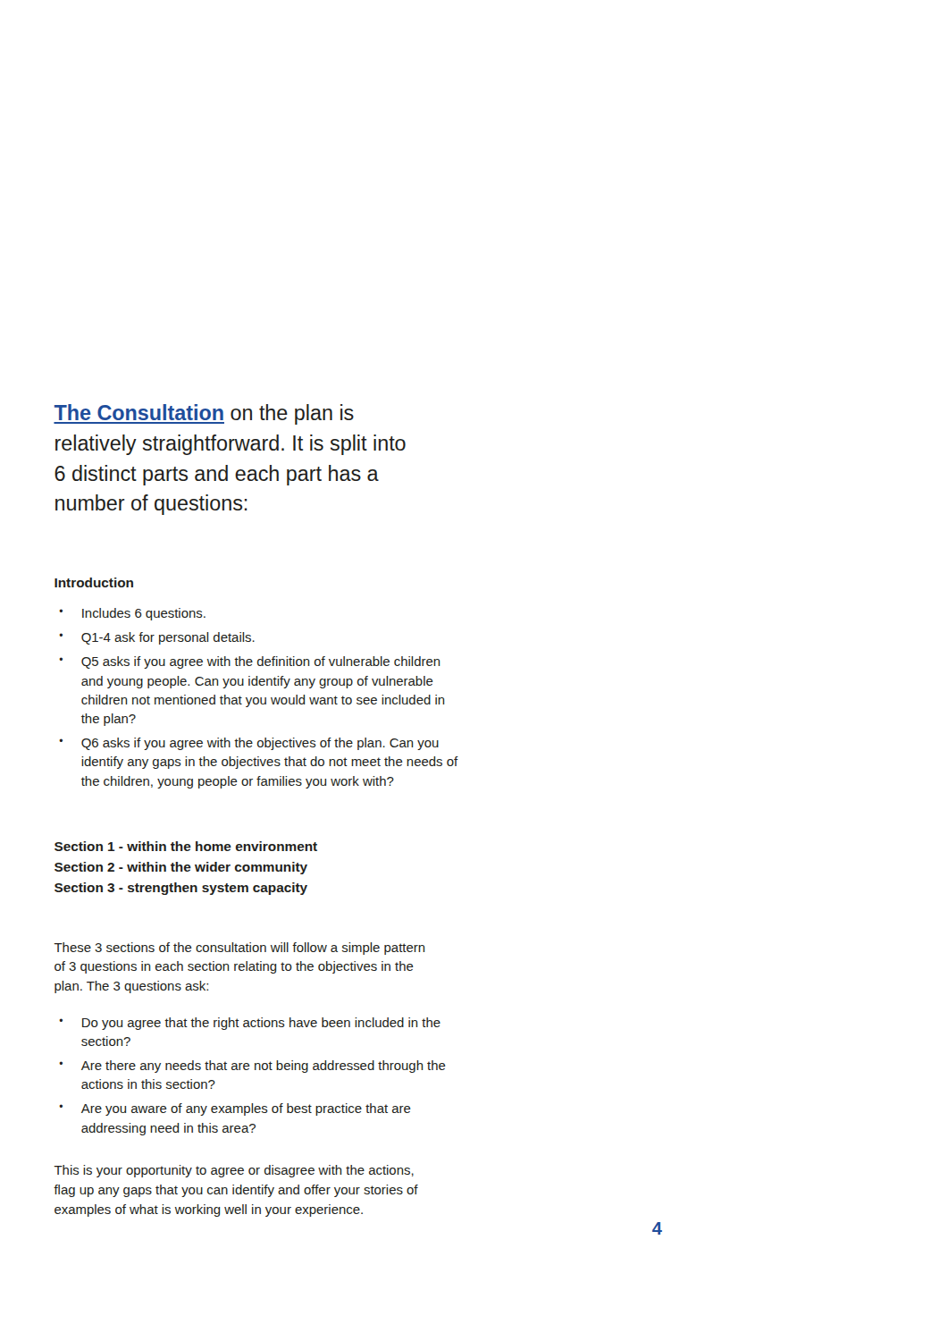The Consultation on the plan is relatively straightforward. It is split into 6 distinct parts and each part has a number of questions:
Introduction
Includes 6 questions.
Q1-4 ask for personal details.
Q5 asks if you agree with the definition of vulnerable children and young people. Can you identify any group of vulnerable children not mentioned that you would want to see included in the plan?
Q6 asks if you agree with the objectives of the plan. Can you identify any gaps in the objectives that do not meet the needs of the children, young people or families you work with?
Section 1 - within the home environment
Section 2 - within the wider community
Section 3 - strengthen system capacity
These 3 sections of the consultation will follow a simple pattern of 3 questions in each section relating to the objectives in the plan. The 3 questions ask:
Do you agree that the right actions have been included in the section?
Are there any needs that are not being addressed through the actions in this section?
Are you aware of any examples of best practice that are addressing need in this area?
This is your opportunity to agree or disagree with the actions, flag up any gaps that you can identify and offer your stories of examples of what is working well in your experience.
4